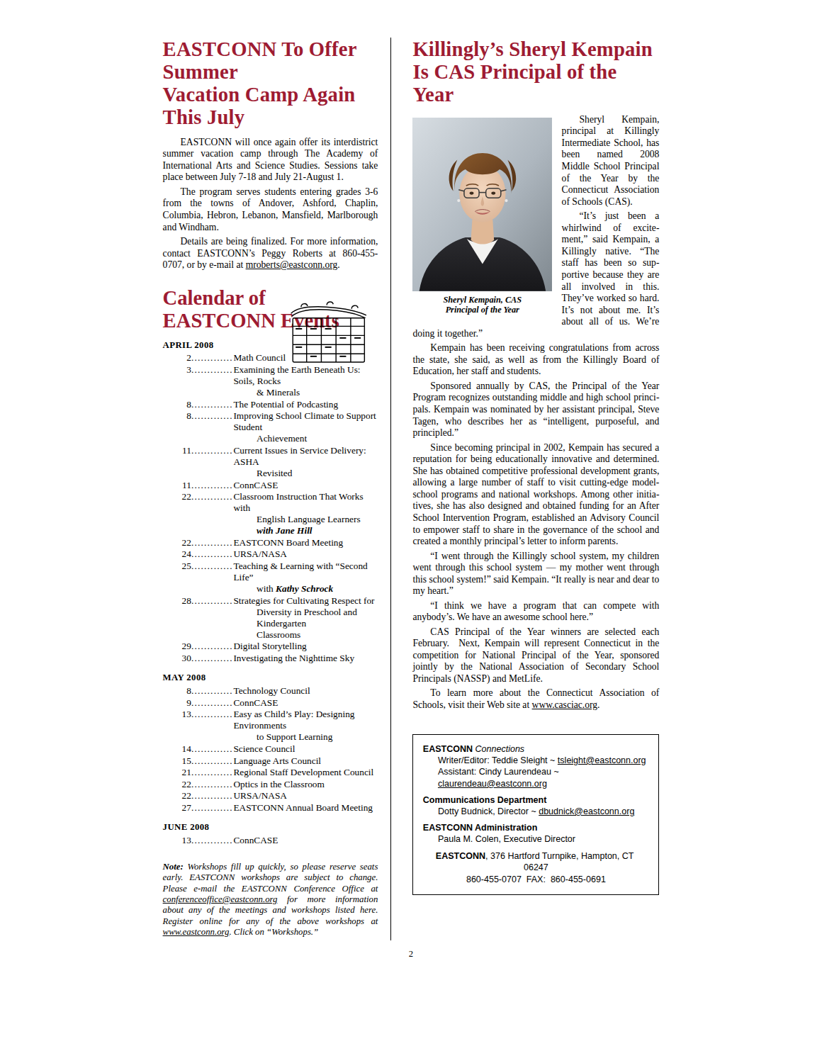EASTCONN To Offer Summer
Vacation Camp Again This July
EASTCONN will once again offer its interdistrict summer vacation camp through The Academy of International Arts and Science Studies. Sessions take place between July 7-18 and July 21-August 1.
The program serves students entering grades 3-6 from the towns of Andover, Ashford, Chaplin, Columbia, Hebron, Lebanon, Mansfield, Marlborough and Windham.
Details are being finalized. For more information, contact EASTCONN’s Peggy Roberts at 860-455-0707, or by e-mail at mroberts@eastconn.org.
Calendar of
EASTCONN Events
APRIL 2008
| 2 | ............. | Math Council |
| 3 | ............. | Examining the Earth Beneath Us: Soils, Rocks & Minerals |
| 8 | ............. | The Potential of Podcasting |
| 8 | ............. | Improving School Climate to Support Student Achievement |
| 11 | ............. | Current Issues in Service Delivery: ASHA Revisited |
| 11 | ............. | ConnCASE |
| 22 | ............. | Classroom Instruction That Works with English Language Learners with Jane Hill |
| 22 | ............. | EASTCONN Board Meeting |
| 24 | ............. | URSA/NASA |
| 25 | ............. | Teaching & Learning with “Second Life” with Kathy Schrock |
| 28 | ............. | Strategies for Cultivating Respect for Diversity in Preschool and Kindergarten Classrooms |
| 29 | ............. | Digital Storytelling |
| 30 | ............. | Investigating the Nighttime Sky |
MAY 2008
| 8 | ............. | Technology Council |
| 9 | ............. | ConnCASE |
| 13 | ............. | Easy as Child’s Play: Designing Environments to Support Learning |
| 14 | ............. | Science Council |
| 15 | ............. | Language Arts Council |
| 21 | ............. | Regional Staff Development Council |
| 22 | ............. | Optics in the Classroom |
| 22 | ............. | URSA/NASA |
| 27 | ............. | EASTCONN Annual Board Meeting |
JUNE 2008
| 13 | ............. | ConnCASE |
Note: Workshops fill up quickly, so please reserve seats early. EASTCONN workshops are subject to change. Please e-mail the EASTCONN Conference Office at conferenceoffice@eastconn.org for more information about any of the meetings and workshops listed here. Register online for any of the above workshops at www.eastconn.org. Click on “Workshops.”
Killingly’s Sheryl Kempain
Is CAS Principal of the Year
Sheryl Kempain, CAS
Principal of the Year
Sheryl Kempain, principal at Killingly Intermediate School, has been named 2008 Middle School Principal of the Year by the Connecticut Association of Schools (CAS).
“It’s just been a whirlwind of excitement,” said Kempain, a Killingly native. “The staff has been so supportive because they are all involved in this. They’ve worked so hard. It’s not about me. It’s about all of us. We’re doing it together.”
Kempain has been receiving congratulations from across the state, she said, as well as from the Killingly Board of Education, her staff and students.
Sponsored annually by CAS, the Principal of the Year Program recognizes outstanding middle and high school principals. Kempain was nominated by her assistant principal, Steve Tagen, who describes her as “intelligent, purposeful, and principled.”
Since becoming principal in 2002, Kempain has secured a reputation for being educationally innovative and determined. She has obtained competitive professional development grants, allowing a large number of staff to visit cutting-edge model-school programs and national workshops. Among other initiatives, she has also designed and obtained funding for an After School Intervention Program, established an Advisory Council to empower staff to share in the governance of the school and created a monthly principal’s letter to inform parents.
“I went through the Killingly school system, my children went through this school system — my mother went through this school system!” said Kempain. “It really is near and dear to my heart.”
“I think we have a program that can compete with anybody’s. We have an awesome school here.”
CAS Principal of the Year winners are selected each February. Next, Kempain will represent Connecticut in the competition for National Principal of the Year, sponsored jointly by the National Association of Secondary School Principals (NASSP) and MetLife.
To learn more about the Connecticut Association of Schools, visit their Web site at www.casciac.org.
EASTCONN Connections
Writer/Editor: Teddie Sleight ~ tsleight@eastconn.org
Assistant: Cindy Laurendeau ~ claurendeau@eastconn.org
Communications Department
Dotty Budnick, Director ~ dbudnick@eastconn.org
EASTCONN Administration
Paula M. Colen, Executive Director
EASTCONN, 376 Hartford Turnpike, Hampton, CT 06247
860-455-0707 FAX: 860-455-0691
2